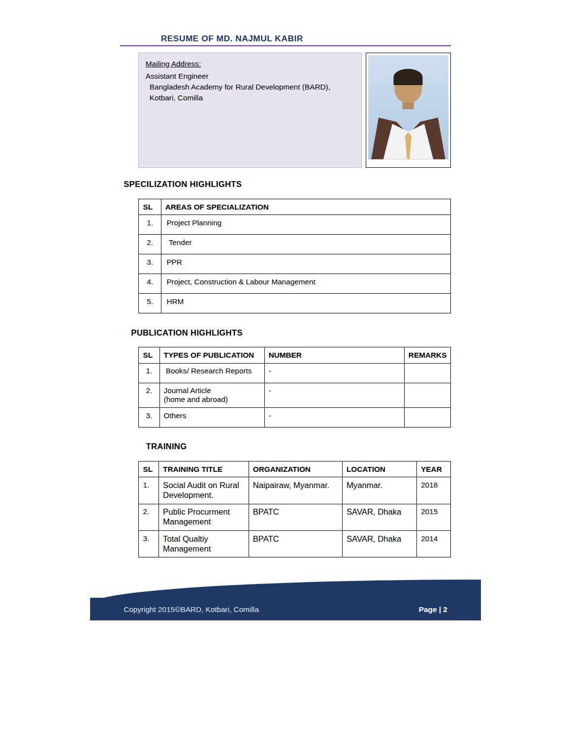RESUME OF MD. NAJMUL KABIR
Mailing Address: Assistant Engineer
Bangladesh Academy for Rural Development (BARD),
Kotbari, Comilla
SPECILIZATION HIGHLIGHTS
| SL | AREAS OF SPECIALIZATION |
| --- | --- |
| 1. | Project Planning |
| 2. | Tender |
| 3. | PPR |
| 4. | Project, Construction & Labour Management |
| 5. | HRM |
PUBLICATION HIGHLIGHTS
| SL | TYPES OF PUBLICATION | NUMBER | REMARKS |
| --- | --- | --- | --- |
| 1. | Books/ Research Reports | - | |
| 2. | Journal Article (home and abroad) | - | |
| 3. | Others | - | |
TRAINING
| SL | TRAINING TITLE | ORGANIZATION | LOCATION | YEAR |
| --- | --- | --- | --- | --- |
| 1. | Social Audit on Rural Development. | Naipairaw, Myanmar. | Myanmar. | 2018 |
| 2. | Public Procurment Management | BPATC | SAVAR, Dhaka | 2015 |
| 3. | Total Qualtiy Management | BPATC | SAVAR, Dhaka | 2014 |
Copyright 2015©BARD, Kotbari, Comilla Page | 2